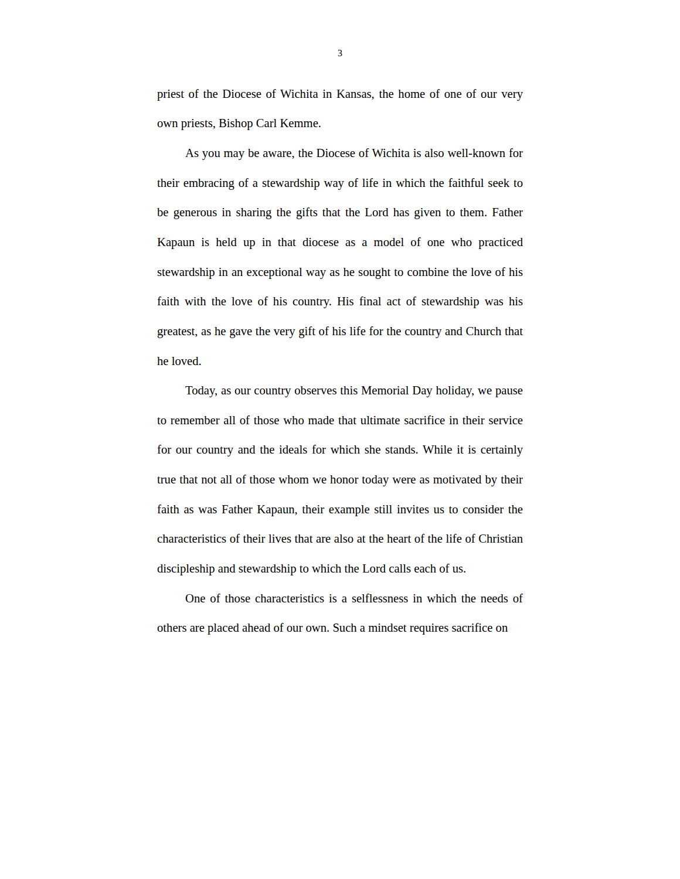3
priest of the Diocese of Wichita in Kansas, the home of one of our very own priests, Bishop Carl Kemme.
As you may be aware, the Diocese of Wichita is also well-known for their embracing of a stewardship way of life in which the faithful seek to be generous in sharing the gifts that the Lord has given to them. Father Kapaun is held up in that diocese as a model of one who practiced stewardship in an exceptional way as he sought to combine the love of his faith with the love of his country. His final act of stewardship was his greatest, as he gave the very gift of his life for the country and Church that he loved.
Today, as our country observes this Memorial Day holiday, we pause to remember all of those who made that ultimate sacrifice in their service for our country and the ideals for which she stands. While it is certainly true that not all of those whom we honor today were as motivated by their faith as was Father Kapaun, their example still invites us to consider the characteristics of their lives that are also at the heart of the life of Christian discipleship and stewardship to which the Lord calls each of us.
One of those characteristics is a selflessness in which the needs of others are placed ahead of our own. Such a mindset requires sacrifice on